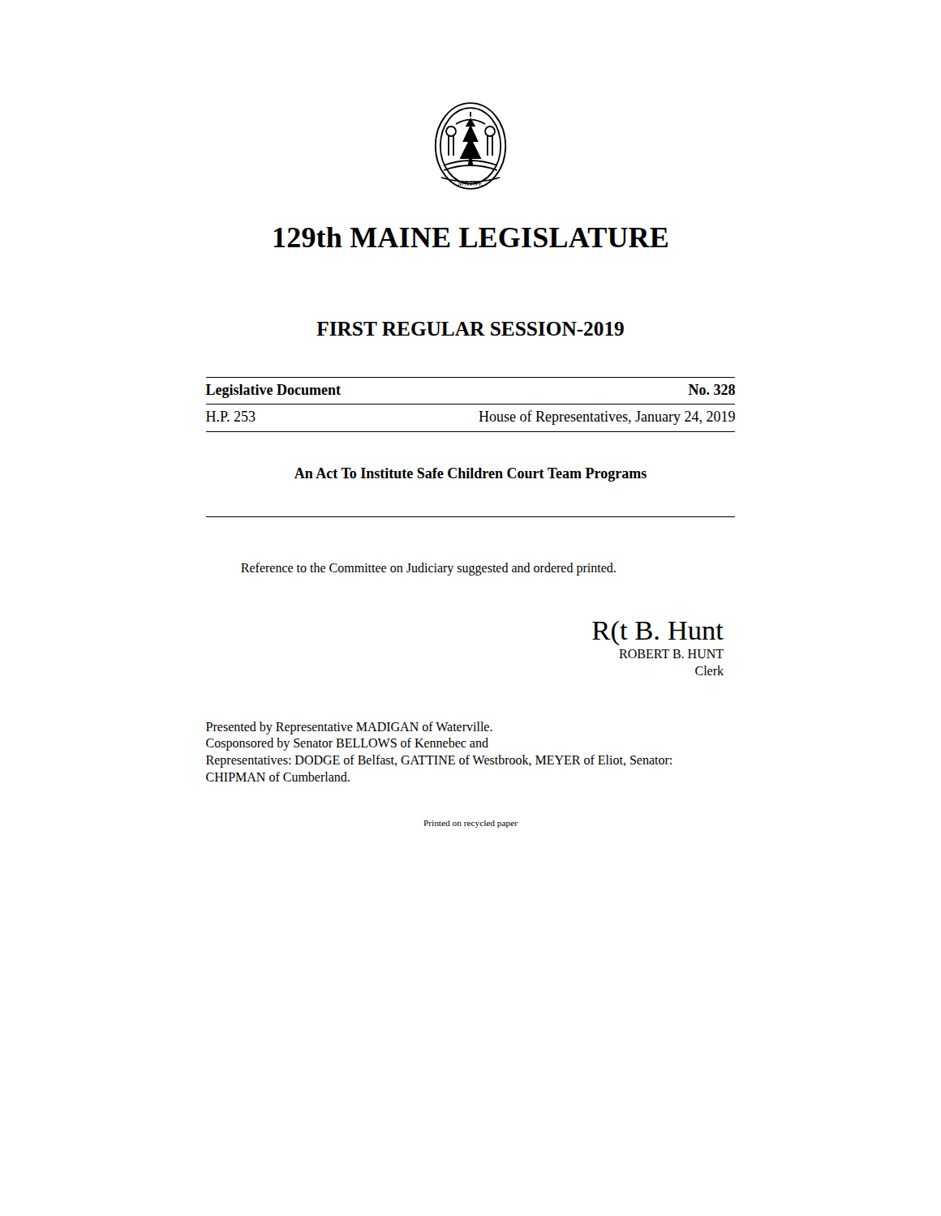129th MAINE LEGISLATURE
FIRST REGULAR SESSION-2019
| Legislative Document | No. 328 |
| H.P. 253 | House of Representatives, January 24, 2019 |
An Act To Institute Safe Children Court Team Programs
Reference to the Committee on Judiciary suggested and ordered printed.
R(t B. Hunt
ROBERT B. HUNT
Clerk
Presented by Representative MADIGAN of Waterville.
Cosponsored by Senator BELLOWS of Kennebec and
Representatives: DODGE of Belfast, GATTINE of Westbrook, MEYER of Eliot, Senator:
CHIPMAN of Cumberland.
Printed on recycled paper